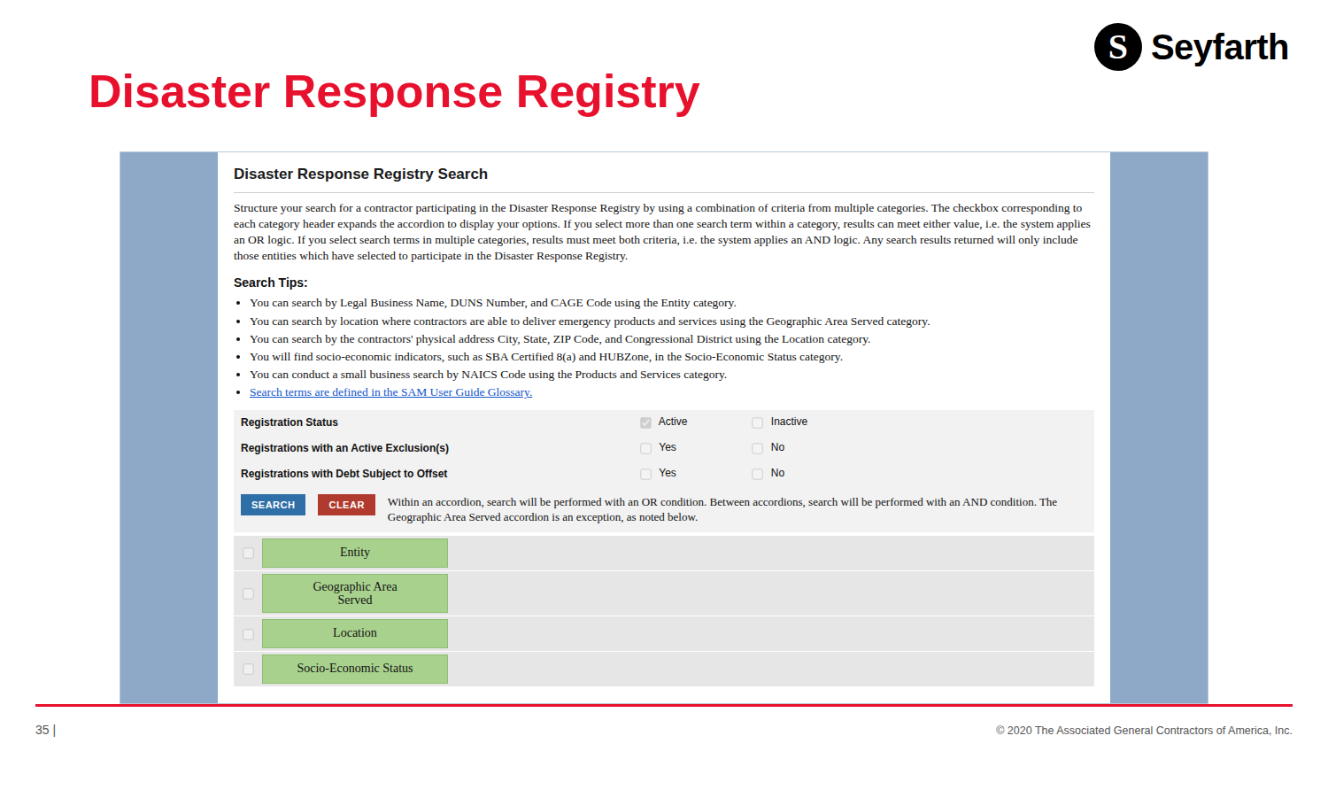S
Seyfarth
Disaster Response Registry
Disaster Response Registry Search
Structure your search for a contractor participating in the Disaster Response Registry by using a combination of criteria from multiple categories. The checkbox corresponding to each category header expands the accordion to display your options. If you select more than one search term within a category, results can meet either value, i.e. the system applies an OR logic. If you select search terms in multiple categories, results must meet both criteria, i.e. the system applies an AND logic. Any search results returned will only include those entities which have selected to participate in the Disaster Response Registry.
Search Tips:
You can search by Legal Business Name, DUNS Number, and CAGE Code using the Entity category.
You can search by location where contractors are able to deliver emergency products and services using the Geographic Area Served category.
You can search by the contractors' physical address City, State, ZIP Code, and Congressional District using the Location category.
You will find socio-economic indicators, such as SBA Certified 8(a) and HUBZone, in the Socio-Economic Status category.
You can conduct a small business search by NAICS Code using the Products and Services category.
Search terms are defined in the SAM User Guide Glossary.
| Registration Status | Active | Inactive | |
| Registrations with an Active Exclusion(s) | Yes | No | |
| Registrations with Debt Subject to Offset | Yes | No | |
SEARCH CLEAR
Within an accordion, search will be performed with an OR condition. Between accordions, search will be performed with an AND condition. The Geographic Area Served accordion is an exception, as noted below.
Entity
Geographic Area
Served
Location
Socio-Economic Status
35 |
© 2020 The Associated General Contractors of America, Inc.